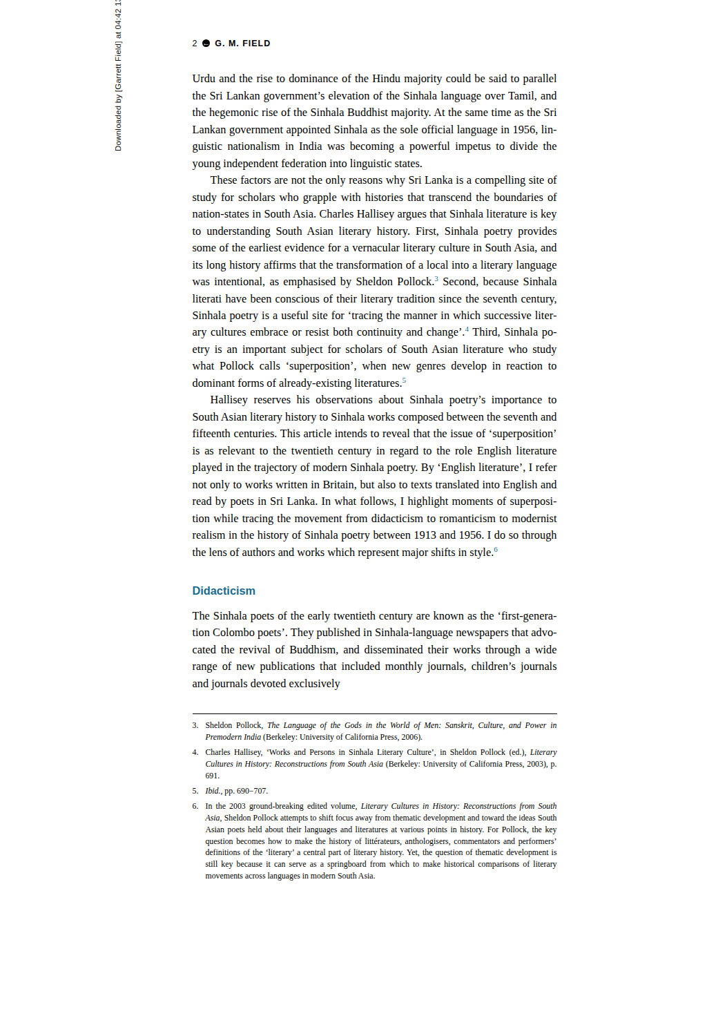Downloaded by [Garrett Field] at 04:42 13 April 2016
2 ← G. M. FIELD
Urdu and the rise to dominance of the Hindu majority could be said to parallel the Sri Lankan government’s elevation of the Sinhala language over Tamil, and the hegemonic rise of the Sinhala Buddhist majority. At the same time as the Sri Lankan government appointed Sinhala as the sole official language in 1956, linguistic nationalism in India was becoming a powerful impetus to divide the young independent federation into linguistic states.
These factors are not the only reasons why Sri Lanka is a compelling site of study for scholars who grapple with histories that transcend the boundaries of nation-states in South Asia. Charles Hallisey argues that Sinhala literature is key to understanding South Asian literary history. First, Sinhala poetry provides some of the earliest evidence for a vernacular literary culture in South Asia, and its long history affirms that the transformation of a local into a literary language was intentional, as emphasised by Sheldon Pollock.3 Second, because Sinhala literati have been conscious of their literary tradition since the seventh century, Sinhala poetry is a useful site for ‘tracing the manner in which successive literary cultures embrace or resist both continuity and change’.4 Third, Sinhala poetry is an important subject for scholars of South Asian literature who study what Pollock calls ‘superposition’, when new genres develop in reaction to dominant forms of already-existing literatures.5
Hallisey reserves his observations about Sinhala poetry’s importance to South Asian literary history to Sinhala works composed between the seventh and fifteenth centuries. This article intends to reveal that the issue of ‘superposition’ is as relevant to the twentieth century in regard to the role English literature played in the trajectory of modern Sinhala poetry. By ‘English literature’, I refer not only to works written in Britain, but also to texts translated into English and read by poets in Sri Lanka. In what follows, I highlight moments of superposition while tracing the movement from didacticism to romanticism to modernist realism in the history of Sinhala poetry between 1913 and 1956. I do so through the lens of authors and works which represent major shifts in style.6
Didacticism
The Sinhala poets of the early twentieth century are known as the ‘first-generation Colombo poets’. They published in Sinhala-language newspapers that advocated the revival of Buddhism, and disseminated their works through a wide range of new publications that included monthly journals, children’s journals and journals devoted exclusively
Sheldon Pollock, The Language of the Gods in the World of Men: Sanskrit, Culture, and Power in Premodern India (Berkeley: University of California Press, 2006).
Charles Hallisey, ‘Works and Persons in Sinhala Literary Culture’, in Sheldon Pollock (ed.), Literary Cultures in History: Reconstructions from South Asia (Berkeley: University of California Press, 2003), p. 691.
Ibid., pp. 690−707.
In the 2003 ground-breaking edited volume, Literary Cultures in History: Reconstructions from South Asia, Sheldon Pollock attempts to shift focus away from thematic development and toward the ideas South Asian poets held about their languages and literatures at various points in history. For Pollock, the key question becomes how to make the history of littérateurs, anthologisers, commentators and performers’ definitions of the ‘literary’ a central part of literary history. Yet, the question of thematic development is still key because it can serve as a springboard from which to make historical comparisons of literary movements across languages in modern South Asia.